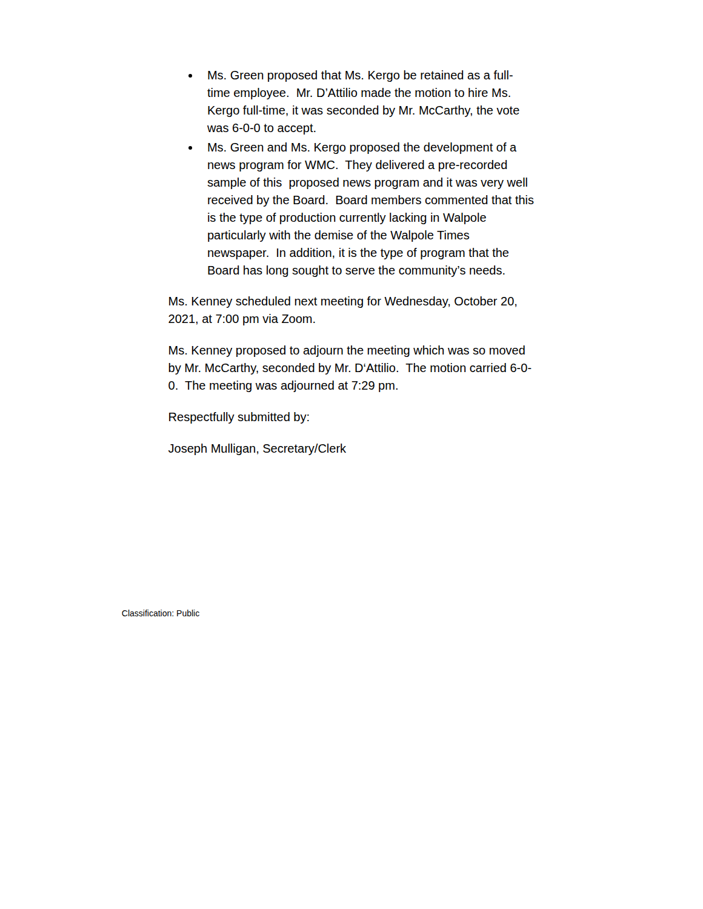Ms. Green proposed that Ms. Kergo be retained as a full-time employee. Mr. D’Attilio made the motion to hire Ms. Kergo full-time, it was seconded by Mr. McCarthy, the vote was 6-0-0 to accept.
Ms. Green and Ms. Kergo proposed the development of a news program for WMC. They delivered a pre-recorded sample of this proposed news program and it was very well received by the Board. Board members commented that this is the type of production currently lacking in Walpole particularly with the demise of the Walpole Times newspaper. In addition, it is the type of program that the Board has long sought to serve the community’s needs.
Ms. Kenney scheduled next meeting for Wednesday, October 20, 2021, at 7:00 pm via Zoom.
Ms. Kenney proposed to adjourn the meeting which was so moved by Mr. McCarthy, seconded by Mr. D‘Attilio. The motion carried 6-0-0. The meeting was adjourned at 7:29 pm.
Respectfully submitted by:
Joseph Mulligan, Secretary/Clerk
Classification: Public